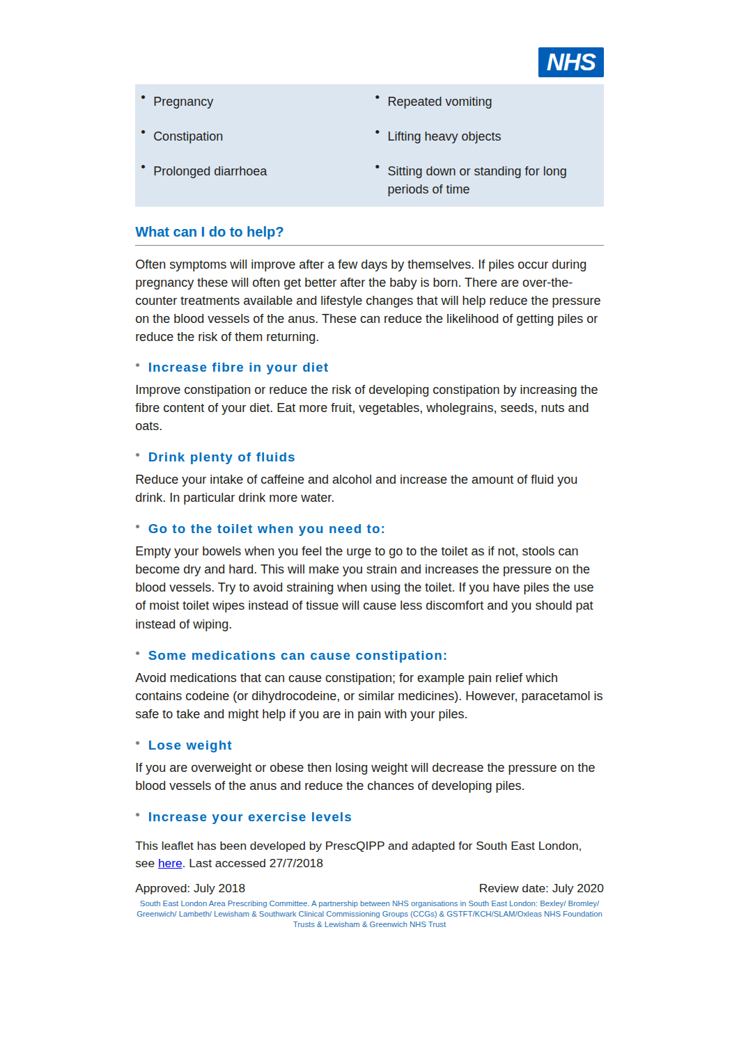NHS
| Pregnancy | Repeated vomiting |
| Constipation | Lifting heavy objects |
| Prolonged diarrhoea | Sitting down or standing for long periods of time |
What can I do to help?
Often symptoms will improve after a few days by themselves. If piles occur during pregnancy these will often get better after the baby is born. There are over-the-counter treatments available and lifestyle changes that will help reduce the pressure on the blood vessels of the anus. These can reduce the likelihood of getting piles or reduce the risk of them returning.
• Increase fibre in your diet
Improve constipation or reduce the risk of developing constipation by increasing the fibre content of your diet. Eat more fruit, vegetables, wholegrains, seeds, nuts and oats.
• Drink plenty of fluids
Reduce your intake of caffeine and alcohol and increase the amount of fluid you drink. In particular drink more water.
• Go to the toilet when you need to:
Empty your bowels when you feel the urge to go to the toilet as if not, stools can become dry and hard. This will make you strain and increases the pressure on the blood vessels. Try to avoid straining when using the toilet. If you have piles the use of moist toilet wipes instead of tissue will cause less discomfort and you should pat instead of wiping.
• Some medications can cause constipation:
Avoid medications that can cause constipation; for example pain relief which contains codeine (or dihydrocodeine, or similar medicines). However, paracetamol is safe to take and might help if you are in pain with your piles.
• Lose weight
If you are overweight or obese then losing weight will decrease the pressure on the blood vessels of the anus and reduce the chances of developing piles.
• Increase your exercise levels
This leaflet has been developed by PrescQIPP and adapted for South East London, see here. Last accessed 27/7/2018
Approved: July 2018 Review date: July 2020
South East London Area Prescribing Committee. A partnership between NHS organisations in South East London: Bexley/ Bromley/ Greenwich/ Lambeth/ Lewisham & Southwark Clinical Commissioning Groups (CCGs) & GSTFT/KCH/SLAM/Oxleas NHS Foundation Trusts & Lewisham & Greenwich NHS Trust